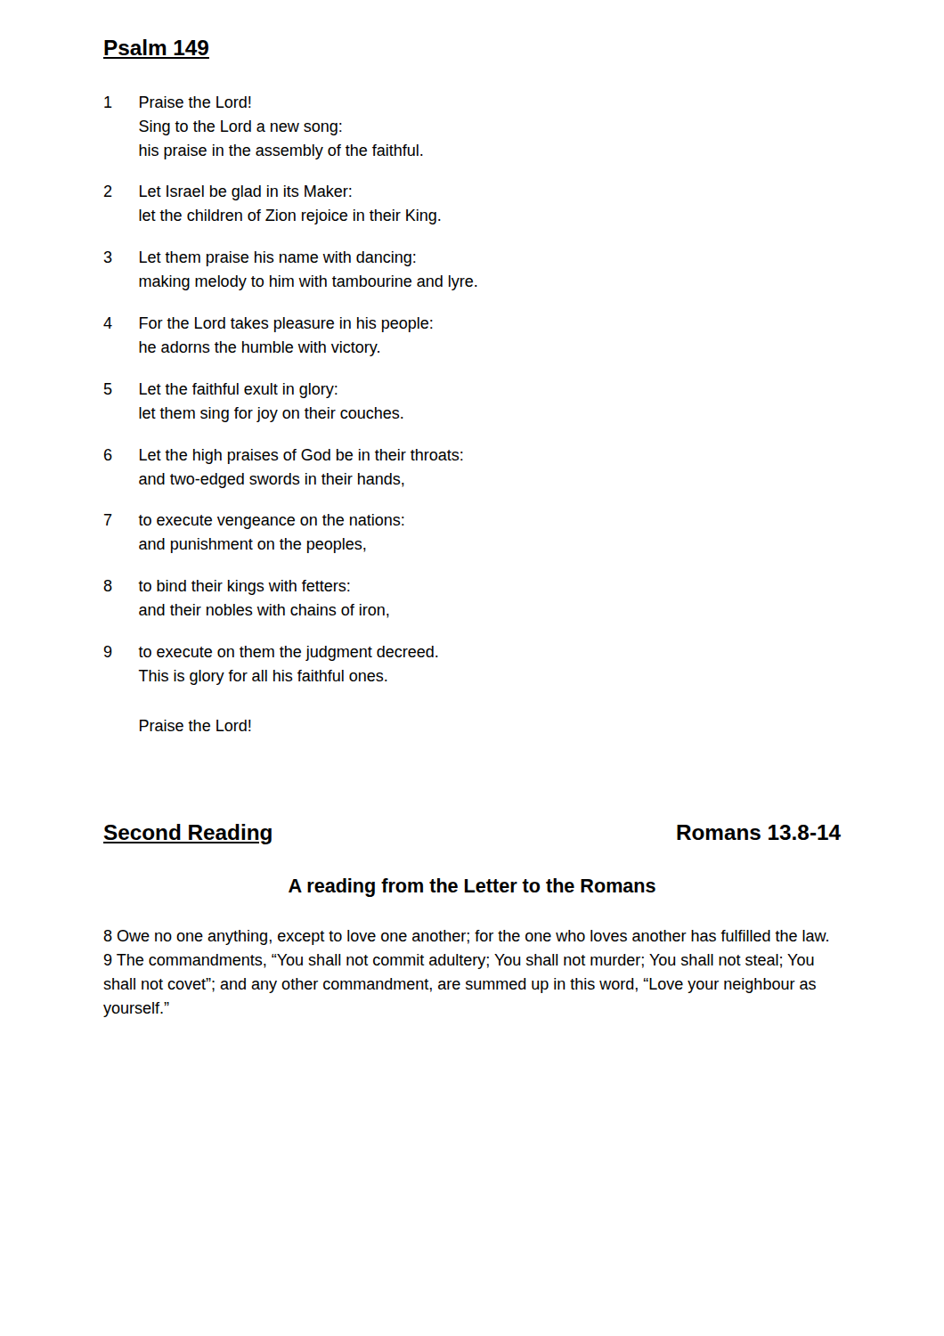Psalm 149
1 Praise the Lord! Sing to the Lord a new song: his praise in the assembly of the faithful.
2 Let Israel be glad in its Maker: let the children of Zion rejoice in their King.
3 Let them praise his name with dancing: making melody to him with tambourine and lyre.
4 For the Lord takes pleasure in his people: he adorns the humble with victory.
5 Let the faithful exult in glory: let them sing for joy on their couches.
6 Let the high praises of God be in their throats: and two-edged swords in their hands,
7 to execute vengeance on the nations: and punishment on the peoples,
8 to bind their kings with fetters: and their nobles with chains of iron,
9 to execute on them the judgment decreed. This is glory for all his faithful ones.
Praise the Lord!
Second Reading
Romans 13.8-14
A reading from the Letter to the Romans
8 Owe no one anything, except to love one another; for the one who loves another has fulfilled the law. 9 The commandments, “You shall not commit adultery; You shall not murder; You shall not steal; You shall not covet”; and any other commandment, are summed up in this word, “Love your neighbour as yourself.”